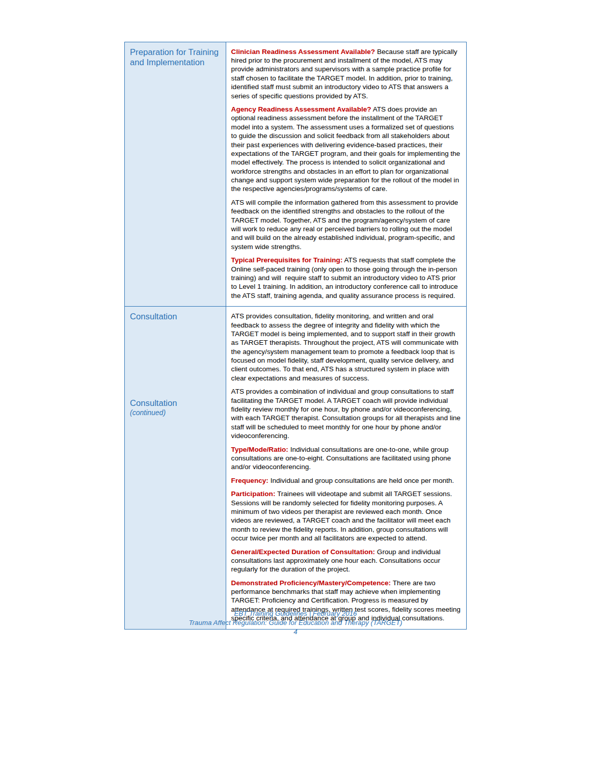| Preparation for Training and Implementation | Clinician Readiness Assessment Available? Because staff are typically hired prior to the procurement and installment of the model, ATS may provide administrators and supervisors with a sample practice profile for staff chosen to facilitate the TARGET model. In addition, prior to training, identified staff must submit an introductory video to ATS that answers a series of specific questions provided by ATS. Agency Readiness Assessment Available? ATS does provide an optional readiness assessment before the installment of the TARGET model into a system. The assessment uses a formalized set of questions to guide the discussion and solicit feedback from all stakeholders about their past experiences with delivering evidence-based practices, their expectations of the TARGET program, and their goals for implementing the model effectively. The process is intended to solicit organizational and workforce strengths and obstacles in an effort to plan for organizational change and support system wide preparation for the rollout of the model in the respective agencies/programs/systems of care. ATS will compile the information gathered from this assessment to provide feedback on the identified strengths and obstacles to the rollout of the TARGET model. Together, ATS and the program/agency/system of care will work to reduce any real or perceived barriers to rolling out the model and will build on the already established individual, program-specific, and system wide strengths. Typical Prerequisites for Training: ATS requests that staff complete the Online self-paced training (only open to those going through the in-person training) and will require staff to submit an introductory video to ATS prior to Level 1 training. In addition, an introductory conference call to introduce the ATS staff, training agenda, and quality assurance process is required. |
| Consultation Consultation ( continued ) | ATS provides consultation, fidelity monitoring, and written and oral feedback to assess the degree of integrity and fidelity with which the TARGET model is being implemented, and to support staff in their growth as TARGET therapists. Throughout the project, ATS will communicate with the agency/system management team to promote a feedback loop that is focused on model fidelity, staff development, quality service delivery, and client outcomes. To that end, ATS has a structured system in place with clear expectations and measures of success. ATS provides a combination of individual and group consultations to staff facilitating the TARGET model. A TARGET coach will provide individual fidelity review monthly for one hour, by phone and/or videoconferencing, with each TARGET therapist. Consultation groups for all therapists and line staff will be scheduled to meet monthly for one hour by phone and/or videoconferencing. Type/Mode/Ratio: Individual consultations are one-to-one, while group consultations are one-to-eight. Consultations are facilitated using phone and/or videoconferencing. Frequency: Individual and group consultations are held once per month. Participation: Trainees will videotape and submit all TARGET sessions. Sessions will be randomly selected for fidelity monitoring purposes. A minimum of two videos per therapist are reviewed each month. Once videos are reviewed, a TARGET coach and the facilitator will meet each month to review the fidelity reports. In addition, group consultations will occur twice per month and all facilitators are expected to attend. General/Expected Duration of Consultation: Group and individual consultations last approximately one hour each. Consultations occur regularly for the duration of the project. Demonstrated Proficiency/Mastery/Competence: There are two performance benchmarks that staff may achieve when implementing TARGET: Proficiency and Certification. Progress is measured by attendance at required trainings, written test scores, fidelity scores meeting specific criteria, and attendance at group and individual consultations. |
EBT Training Guidelines | February 2016
Trauma Affect Regulation: Guide for Education and Therapy (TARGET)
4